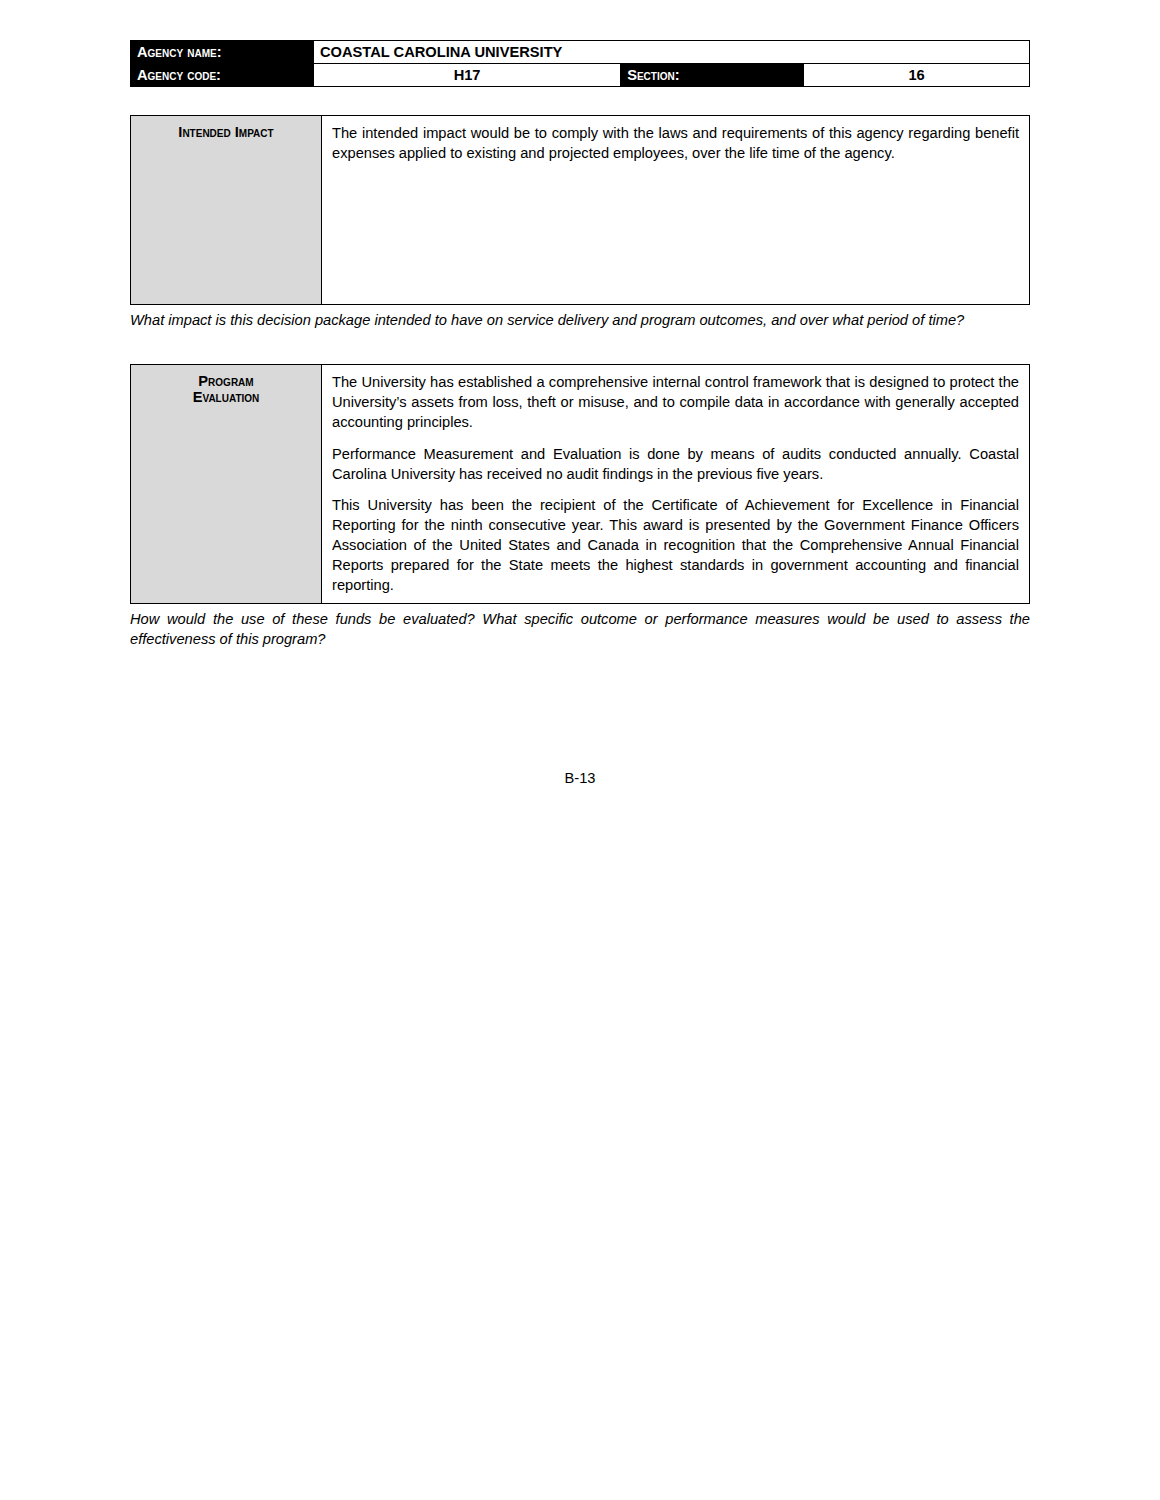| Agency Name: | COASTAL CAROLINA UNIVERSITY |
| Agency Code: | H17 | Section: | 16 |
| Intended Impact | The intended impact would be to comply with the laws and requirements of this agency regarding benefit expenses applied to existing and projected employees, over the life time of the agency. |
What impact is this decision package intended to have on service delivery and program outcomes, and over what period of time?
| Program Evaluation | The University has established a comprehensive internal control framework that is designed to protect the University’s assets from loss, theft or misuse, and to compile data in accordance with generally accepted accounting principles. Performance Measurement and Evaluation is done by means of audits conducted annually. Coastal Carolina University has received no audit findings in the previous five years. This University has been the recipient of the Certificate of Achievement for Excellence in Financial Reporting for the ninth consecutive year. This award is presented by the Government Finance Officers Association of the United States and Canada in recognition that the Comprehensive Annual Financial Reports prepared for the State meets the highest standards in government accounting and financial reporting. |
How would the use of these funds be evaluated? What specific outcome or performance measures would be used to assess the effectiveness of this program?
B-13